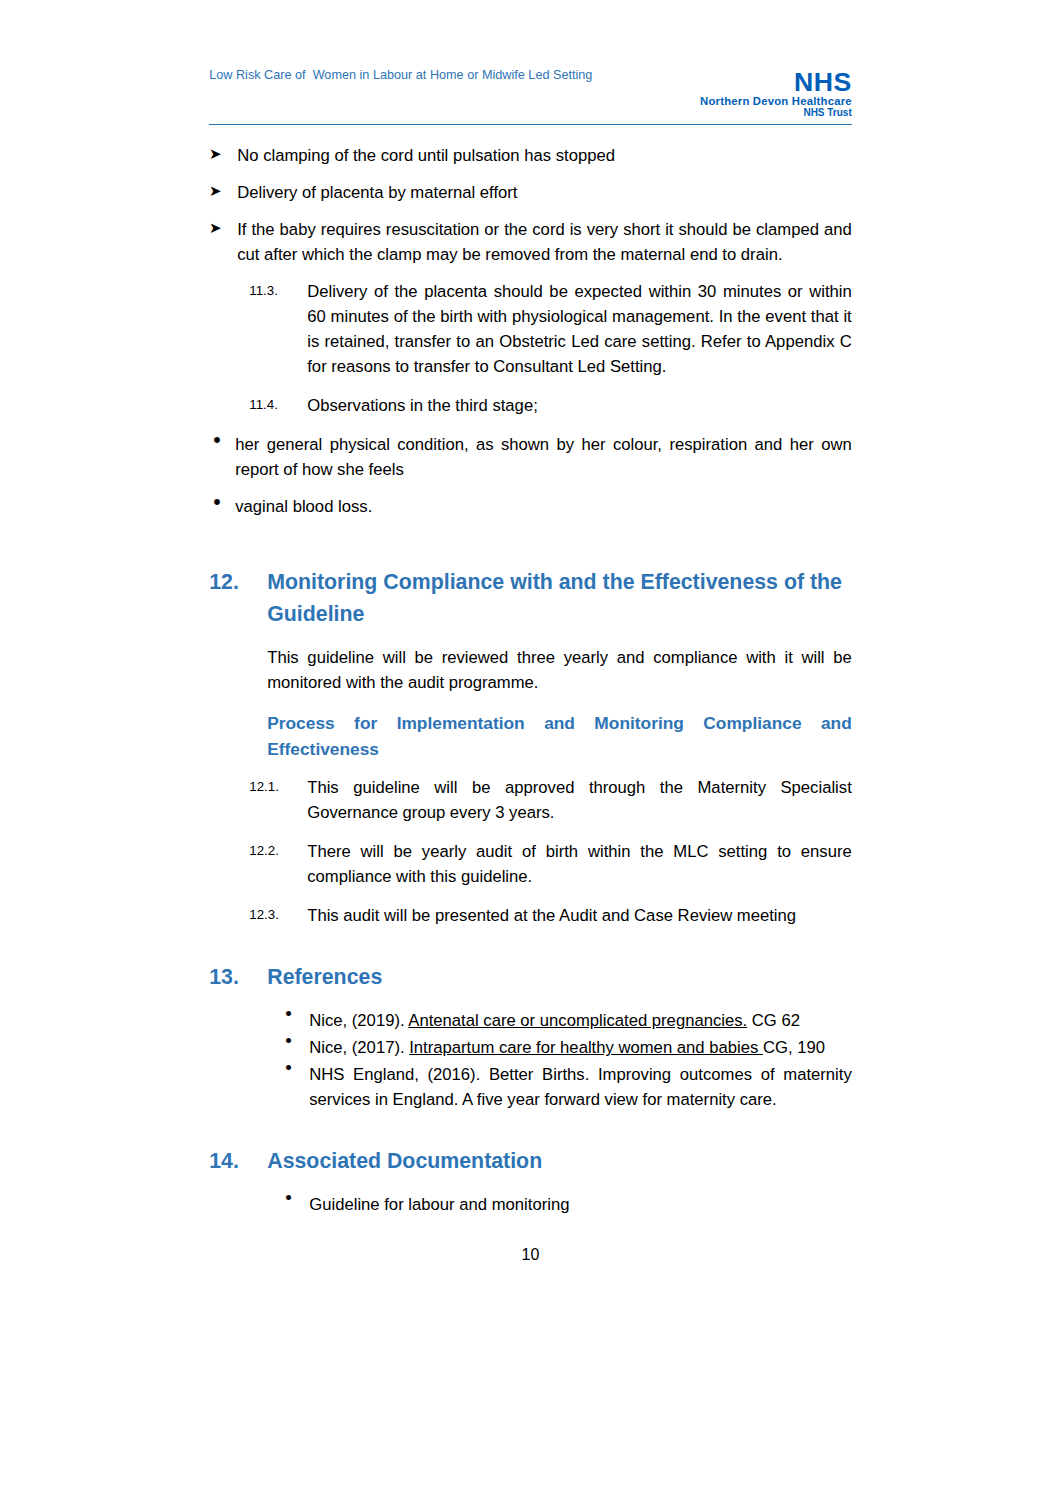Low Risk Care of Women in Labour at Home or Midwife Led Setting
NHS
Northern Devon Healthcare
NHS Trust
No clamping of the cord until pulsation has stopped
Delivery of placenta by maternal effort
If the baby requires resuscitation or the cord is very short it should be clamped and cut after which the clamp may be removed from the maternal end to drain.
11.3.
Delivery of the placenta should be expected within 30 minutes or within 60 minutes of the birth with physiological management. In the event that it is retained, transfer to an Obstetric Led care setting. Refer to Appendix C for reasons to transfer to Consultant Led Setting.
11.4.
Observations in the third stage;
her general physical condition, as shown by her colour, respiration and her own report of how she feels
vaginal blood loss.
12. Monitoring Compliance with and the Effectiveness of the Guideline
This guideline will be reviewed three yearly and compliance with it will be monitored with the audit programme.
Process for Implementation and Monitoring Compliance and Effectiveness
12.1.
This guideline will be approved through the Maternity Specialist Governance group every 3 years.
12.2.
There will be yearly audit of birth within the MLC setting to ensure compliance with this guideline.
12.3.
This audit will be presented at the Audit and Case Review meeting
13. References
Nice, (2019). Antenatal care or uncomplicated pregnancies. CG 62
Nice, (2017). Intrapartum care for healthy women and babies CG, 190
NHS England, (2016). Better Births. Improving outcomes of maternity services in England. A five year forward view for maternity care.
14. Associated Documentation
Guideline for labour and monitoring
10